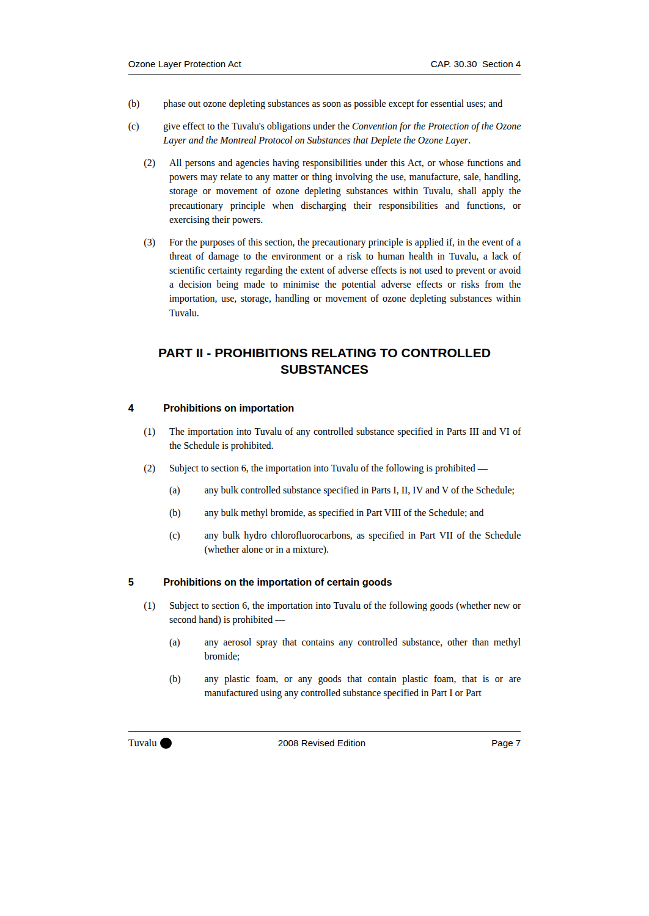Ozone Layer Protection Act
CAP. 30.30 Section 4
(b) phase out ozone depleting substances as soon as possible except for essential uses; and
(c) give effect to the Tuvalu's obligations under the Convention for the Protection of the Ozone Layer and the Montreal Protocol on Substances that Deplete the Ozone Layer.
(2) All persons and agencies having responsibilities under this Act, or whose functions and powers may relate to any matter or thing involving the use, manufacture, sale, handling, storage or movement of ozone depleting substances within Tuvalu, shall apply the precautionary principle when discharging their responsibilities and functions, or exercising their powers.
(3) For the purposes of this section, the precautionary principle is applied if, in the event of a threat of damage to the environment or a risk to human health in Tuvalu, a lack of scientific certainty regarding the extent of adverse effects is not used to prevent or avoid a decision being made to minimise the potential adverse effects or risks from the importation, use, storage, handling or movement of ozone depleting substances within Tuvalu.
PART II - PROHIBITIONS RELATING TO CONTROLLED SUBSTANCES
4 Prohibitions on importation
(1) The importation into Tuvalu of any controlled substance specified in Parts III and VI of the Schedule is prohibited.
(2) Subject to section 6, the importation into Tuvalu of the following is prohibited —
(a) any bulk controlled substance specified in Parts I, II, IV and V of the Schedule;
(b) any bulk methyl bromide, as specified in Part VIII of the Schedule; and
(c) any bulk hydro chlorofluorocarbons, as specified in Part VII of the Schedule (whether alone or in a mixture).
5 Prohibitions on the importation of certain goods
(1) Subject to section 6, the importation into Tuvalu of the following goods (whether new or second hand) is prohibited —
(a) any aerosol spray that contains any controlled substance, other than methyl bromide;
(b) any plastic foam, or any goods that contain plastic foam, that is or are manufactured using any controlled substance specified in Part I or Part
Tuvalu
2008 Revised Edition
Page 7